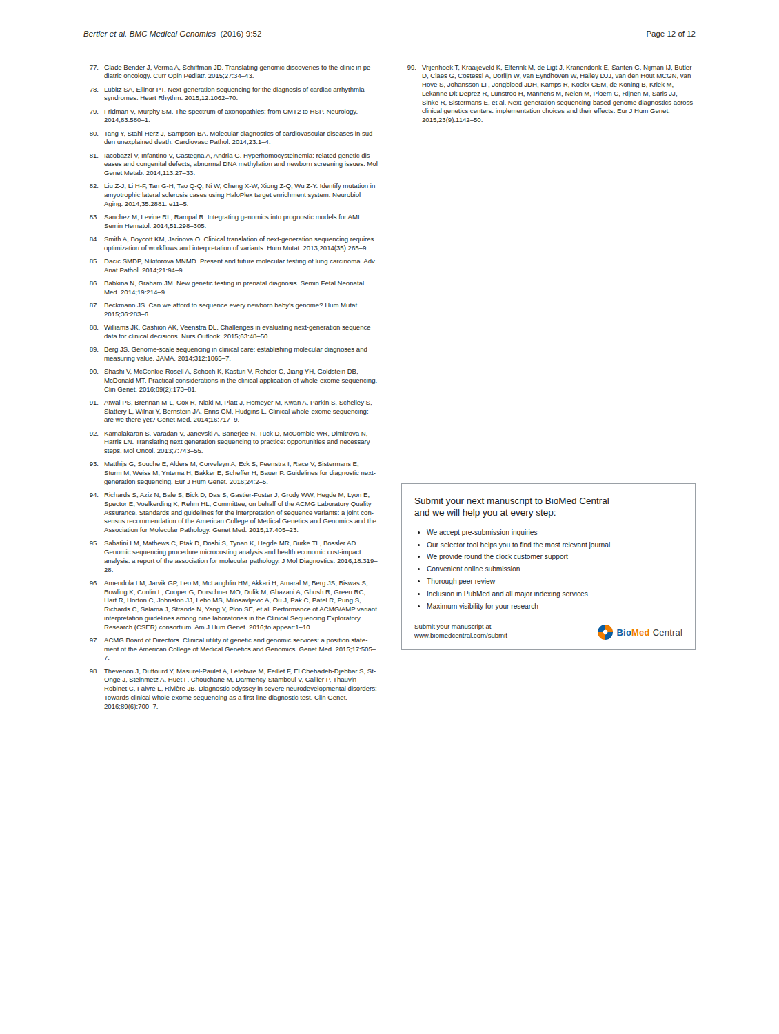Bertier et al. BMC Medical Genomics (2016) 9:52
Page 12 of 12
77. Glade Bender J, Verma A, Schiffman JD. Translating genomic discoveries to the clinic in pediatric oncology. Curr Opin Pediatr. 2015;27:34–43.
78. Lubitz SA, Ellinor PT. Next-generation sequencing for the diagnosis of cardiac arrhythmia syndromes. Heart Rhythm. 2015;12:1062–70.
79. Fridman V, Murphy SM. The spectrum of axonopathies: from CMT2 to HSP. Neurology. 2014;83:580–1.
80. Tang Y, Stahl-Herz J, Sampson BA. Molecular diagnostics of cardiovascular diseases in sudden unexplained death. Cardiovasc Pathol. 2014;23:1–4.
81. Iacobazzi V, Infantino V, Castegna A, Andria G. Hyperhomocysteinemia: related genetic diseases and congenital defects, abnormal DNA methylation and newborn screening issues. Mol Genet Metab. 2014;113:27–33.
82. Liu Z-J, Li H-F, Tan G-H, Tao Q-Q, Ni W, Cheng X-W, Xiong Z-Q, Wu Z-Y. Identify mutation in amyotrophic lateral sclerosis cases using HaloPlex target enrichment system. Neurobiol Aging. 2014;35:2881. e11–5.
83. Sanchez M, Levine RL, Rampal R. Integrating genomics into prognostic models for AML. Semin Hematol. 2014;51:298–305.
84. Smith A, Boycott KM, Jarinova O. Clinical translation of next-generation sequencing requires optimization of workflows and interpretation of variants. Hum Mutat. 2013;2014(35):265–9.
85. Dacic SMDP, Nikiforova MNMD. Present and future molecular testing of lung carcinoma. Adv Anat Pathol. 2014;21:94–9.
86. Babkina N, Graham JM. New genetic testing in prenatal diagnosis. Semin Fetal Neonatal Med. 2014;19:214–9.
87. Beckmann JS. Can we afford to sequence every newborn baby’s genome? Hum Mutat. 2015;36:283–6.
88. Williams JK, Cashion AK, Veenstra DL. Challenges in evaluating next-generation sequence data for clinical decisions. Nurs Outlook. 2015;63:48–50.
89. Berg JS. Genome-scale sequencing in clinical care: establishing molecular diagnoses and measuring value. JAMA. 2014;312:1865–7.
90. Shashi V, McConkie-Rosell A, Schoch K, Kasturi V, Rehder C, Jiang YH, Goldstein DB, McDonald MT. Practical considerations in the clinical application of whole-exome sequencing. Clin Genet. 2016;89(2):173–81.
91. Atwal PS, Brennan M-L, Cox R, Niaki M, Platt J, Homeyer M, Kwan A, Parkin S, Schelley S, Slattery L, Wilnai Y, Bernstein JA, Enns GM, Hudgins L. Clinical whole-exome sequencing: are we there yet? Genet Med. 2014;16:717–9.
92. Kamalakaran S, Varadan V, Janevski A, Banerjee N, Tuck D, McCombie WR, Dimitrova N, Harris LN. Translating next generation sequencing to practice: opportunities and necessary steps. Mol Oncol. 2013;7:743–55.
93. Matthijs G, Souche E, Alders M, Corveleyn A, Eck S, Feenstra I, Race V, Sistermans E, Sturm M, Weiss M, Yntema H, Bakker E, Scheffer H, Bauer P. Guidelines for diagnostic next-generation sequencing. Eur J Hum Genet. 2016;24:2–5.
94. Richards S, Aziz N, Bale S, Bick D, Das S, Gastier-Foster J, Grody WW, Hegde M, Lyon E, Spector E, Voelkerding K, Rehm HL, Committee; on behalf of the ACMG Laboratory Quality Assurance. Standards and guidelines for the interpretation of sequence variants: a joint consensus recommendation of the American College of Medical Genetics and Genomics and the Association for Molecular Pathology. Genet Med. 2015;17:405–23.
95. Sabatini LM, Mathews C, Ptak D, Doshi S, Tynan K, Hegde MR, Burke TL, Bossler AD. Genomic sequencing procedure microcosting analysis and health economic cost-impact analysis: a report of the association for molecular pathology. J Mol Diagnostics. 2016;18:319–28.
96. Amendola LM, Jarvik GP, Leo M, McLaughlin HM, Akkari H, Amaral M, Berg JS, Biswas S, Bowling K, Conlin L, Cooper G, Dorschner MO, Dulik M, Ghazani A, Ghosh R, Green RC, Hart R, Horton C, Johnston JJ, Lebo MS, Milosavljevic A, Ou J, Pak C, Patel R, Pung S, Richards C, Salama J, Strande N, Yang Y, Plon SE, et al. Performance of ACMG/AMP variant interpretation guidelines among nine laboratories in the Clinical Sequencing Exploratory Research (CSER) consortium. Am J Hum Genet. 2016;to appear:1–10.
97. ACMG Board of Directors. Clinical utility of genetic and genomic services: a position statement of the American College of Medical Genetics and Genomics. Genet Med. 2015;17:505–7.
98. Thevenon J, Duffourd Y, Masurel-Paulet A, Lefebvre M, Feillet F, El Chehadeh-Djebbar S, St-Onge J, Steinmetz A, Huet F, Chouchane M, Darmency-Stamboul V, Callier P, Thauvin-Robinet C, Faivre L, Rivière JB. Diagnostic odyssey in severe neurodevelopmental disorders: Towards clinical whole-exome sequencing as a first-line diagnostic test. Clin Genet. 2016;89(6):700–7.
99. Vrijenhoek T, Kraaijeveld K, Elferink M, de Ligt J, Kranendonk E, Santen G, Nijman IJ, Butler D, Claes G, Costessi A, Dorlijn W, van Eyndhoven W, Halley DJJ, van den Hout MCGN, van Hove S, Johansson LF, Jongbloed JDH, Kamps R, Kockx CEM, de Koning B, Kriek M, Lekanne Dit Deprez R, Lunstroo H, Mannens M, Nelen M, Ploem C, Rijnen M, Saris JJ, Sinke R, Sistermans E, et al. Next-generation sequencing-based genome diagnostics across clinical genetics centers: implementation choices and their effects. Eur J Hum Genet. 2015;23(9):1142–50.
Submit your next manuscript to BioMed Central
and we will help you at every step:
We accept pre-submission inquiries
Our selector tool helps you to find the most relevant journal
We provide round the clock customer support
Convenient online submission
Thorough peer review
Inclusion in PubMed and all major indexing services
Maximum visibility for your research
Submit your manuscript at
www.biomedcentral.com/submit
Bio Med Central